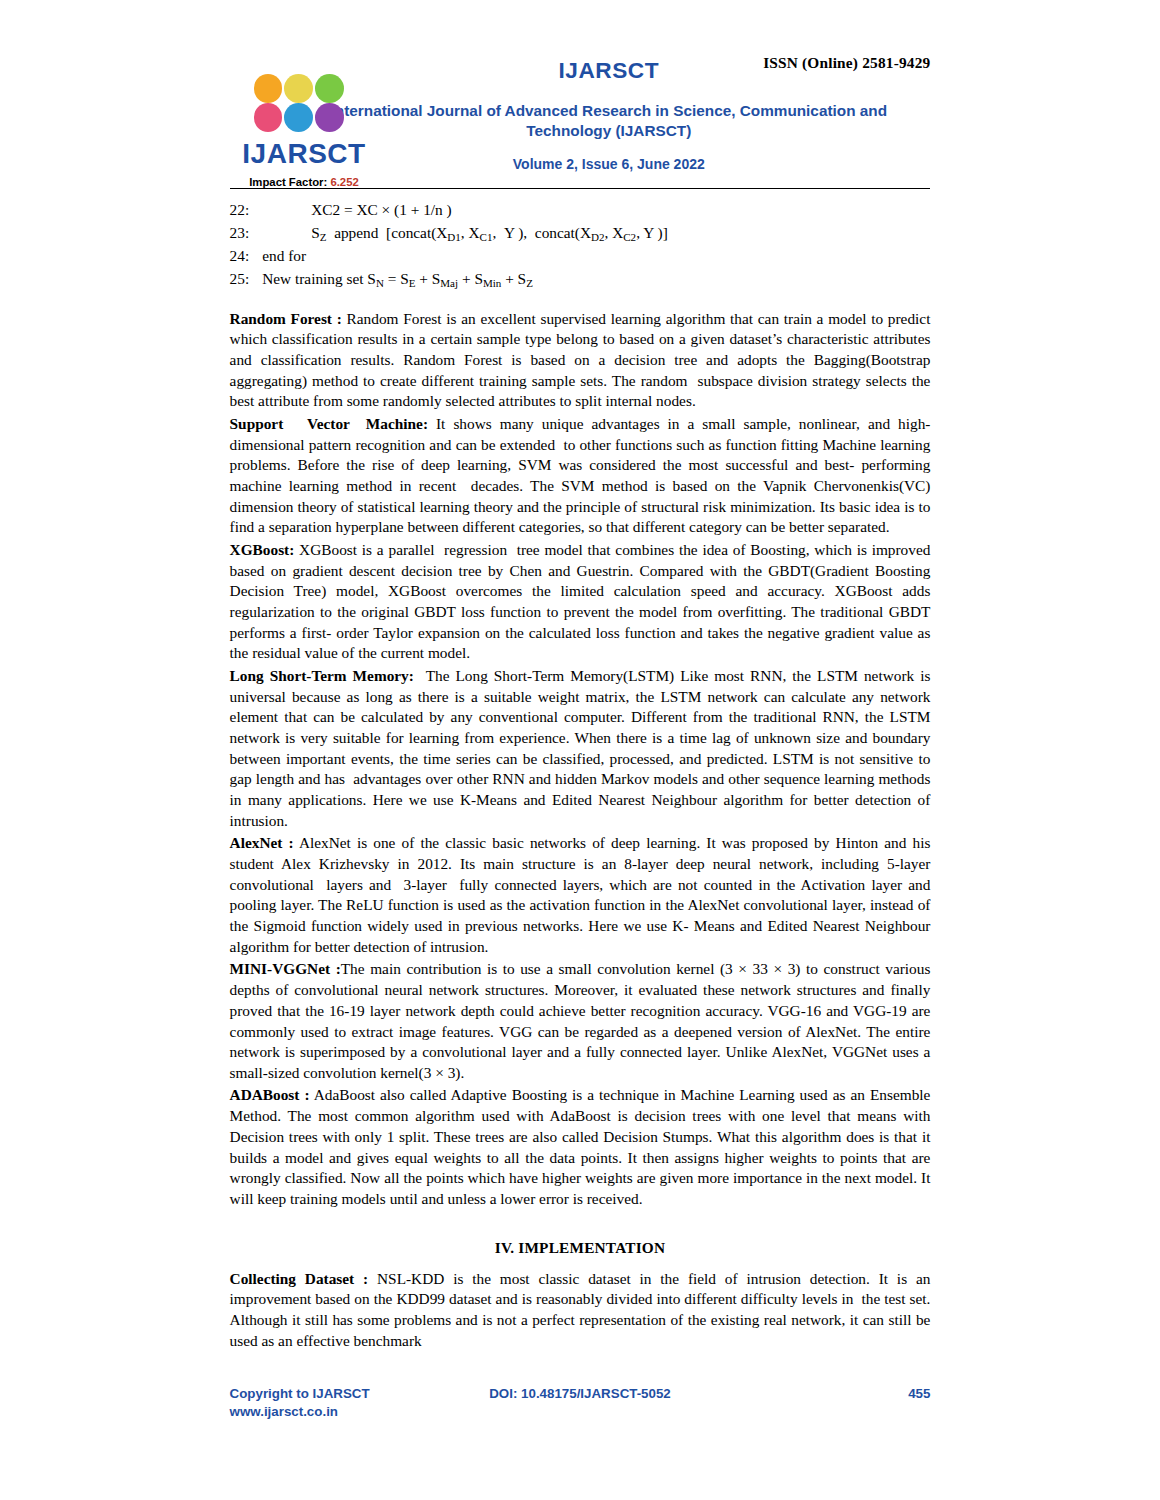ISSN (Online) 2581-9429
IJARSCT
Impact Factor: 6.252
IJARSCT
International Journal of Advanced Research in Science, Communication and Technology (IJARSCT)
Volume 2, Issue 6, June 2022
22: XC2 = XC × (1 + 1/n )
23: SZ append [concat(XD1, XC1, Y ), concat(XD2, XC2, Y )]
24: end for
25: New training set SN = SE + SMaj + SMin + SZ
Random Forest : Random Forest is an excellent supervised learning algorithm that can train a model to predict which classification results in a certain sample type belong to based on a given dataset’s characteristic attributes and classification results. Random Forest is based on a decision tree and adopts the Bagging(Bootstrap aggregating) method to create different training sample sets. The random subspace division strategy selects the best attribute from some randomly selected attributes to split internal nodes.
Support Vector Machine: It shows many unique advantages in a small sample, nonlinear, and high- dimensional pattern recognition and can be extended to other functions such as function fitting Machine learning problems. Before the rise of deep learning, SVM was considered the most successful and best- performing machine learning method in recent decades. The SVM method is based on the Vapnik Chervonenkis(VC) dimension theory of statistical learning theory and the principle of structural risk minimization. Its basic idea is to find a separation hyperplane between different categories, so that different category can be better separated.
XGBoost: XGBoost is a parallel regression tree model that combines the idea of Boosting, which is improved based on gradient descent decision tree by Chen and Guestrin. Compared with the GBDT(Gradient Boosting Decision Tree) model, XGBoost overcomes the limited calculation speed and accuracy. XGBoost adds regularization to the original GBDT loss function to prevent the model from overfitting. The traditional GBDT performs a first- order Taylor expansion on the calculated loss function and takes the negative gradient value as the residual value of the current model.
Long Short-Term Memory: The Long Short-Term Memory(LSTM) Like most RNN, the LSTM network is universal because as long as there is a suitable weight matrix, the LSTM network can calculate any network element that can be calculated by any conventional computer. Different from the traditional RNN, the LSTM network is very suitable for learning from experience. When there is a time lag of unknown size and boundary between important events, the time series can be classified, processed, and predicted. LSTM is not sensitive to gap length and has advantages over other RNN and hidden Markov models and other sequence learning methods in many applications. Here we use K-Means and Edited Nearest Neighbour algorithm for better detection of intrusion.
AlexNet : AlexNet is one of the classic basic networks of deep learning. It was proposed by Hinton and his student Alex Krizhevsky in 2012. Its main structure is an 8-layer deep neural network, including 5-layer convolutional layers and 3-layer fully connected layers, which are not counted in the Activation layer and pooling layer. The ReLU function is used as the activation function in the AlexNet convolutional layer, instead of the Sigmoid function widely used in previous networks. Here we use K- Means and Edited Nearest Neighbour algorithm for better detection of intrusion.
MINI-VGGNet : The main contribution is to use a small convolution kernel (3 × 33 × 3) to construct various depths of convolutional neural network structures. Moreover, it evaluated these network structures and finally proved that the 16-19 layer network depth could achieve better recognition accuracy. VGG-16 and VGG-19 are commonly used to extract image features. VGG can be regarded as a deepened version of AlexNet. The entire network is superimposed by a convolutional layer and a fully connected layer. Unlike AlexNet, VGGNet uses a small-sized convolution kernel(3 × 3).
ADABoost : AdaBoost also called Adaptive Boosting is a technique in Machine Learning used as an Ensemble Method. The most common algorithm used with AdaBoost is decision trees with one level that means with Decision trees with only 1 split. These trees are also called Decision Stumps. What this algorithm does is that it builds a model and gives equal weights to all the data points. It then assigns higher weights to points that are wrongly classified. Now all the points which have higher weights are given more importance in the next model. It will keep training models until and unless a lower error is received.
IV. IMPLEMENTATION
Collecting Dataset : NSL-KDD is the most classic dataset in the field of intrusion detection. It is an improvement based on the KDD99 dataset and is reasonably divided into different difficulty levels in the test set. Although it still has some problems and is not a perfect representation of the existing real network, it can still be used as an effective benchmark
Copyright to IJARSCT
www.ijarsct.co.in
DOI: 10.48175/IJARSCT-5052
455